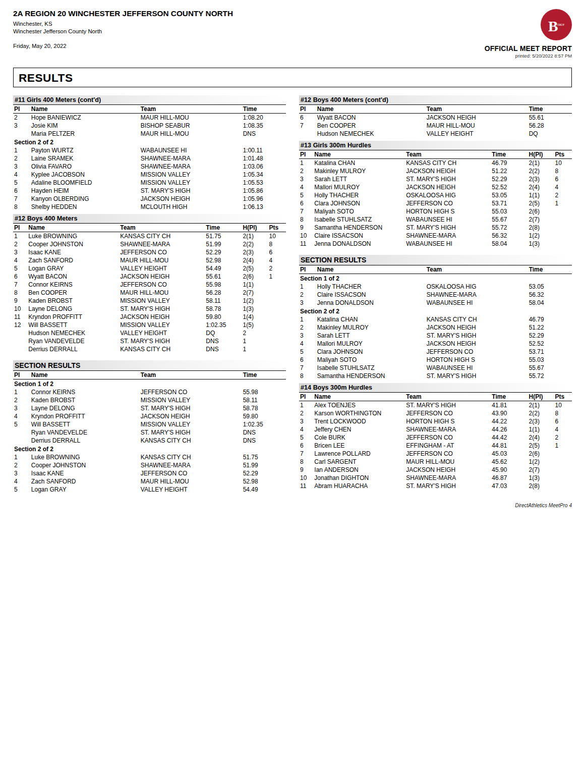2A REGION 20 WINCHESTER JEFFERSON COUNTY NORTH
Winchester, KS
Winchester Jefferson County North
Friday, May 20, 2022
Brace
B
OFFICIAL MEET REPORT
printed: 5/20/2022 8:57 PM
RESULTS
#11 Girls 400 Meters (cont'd)
| Pl | Name | Team | Time |
| --- | --- | --- | --- |
| 2 | Hope BANIEWICZ | MAUR HILL-MOU | 1:08.20 |
| 3 | Josie KIM | BISHOP SEABUR | 1:08.35 |
| | Maria PELTZER | MAUR HILL-MOU | DNS |
| Section 2 of 2 |
| 1 | Payton WURTZ | WABAUNSEE HI | 1:00.11 |
| 2 | Laine SRAMEK | SHAWNEE-MARA | 1:01.48 |
| 3 | Olivia FAVARO | SHAWNEE-MARA | 1:03.06 |
| 4 | Kyplee JACOBSON | MISSION VALLEY | 1:05.34 |
| 5 | Adaline BLOOMFIELD | MISSION VALLEY | 1:05.53 |
| 6 | Hayden HEIM | ST. MARY'S HIGH | 1:05.86 |
| 7 | Kanyon OLBERDING | JACKSON HEIGH | 1:05.96 |
| 8 | Shelby HEDDEN | MCLOUTH HIGH | 1:06.13 |
#12 Boys 400 Meters
| Pl | Name | Team | Time | H(Pl) | Pts |
| --- | --- | --- | --- | --- | --- |
| 1 | Luke BROWNING | KANSAS CITY CH | 51.75 | 2(1) | 10 |
| 2 | Cooper JOHNSTON | SHAWNEE-MARA | 51.99 | 2(2) | 8 |
| 3 | Isaac KANE | JEFFERSON CO | 52.29 | 2(3) | 6 |
| 4 | Zach SANFORD | MAUR HILL-MOU | 52.98 | 2(4) | 4 |
| 5 | Logan GRAY | VALLEY HEIGHT | 54.49 | 2(5) | 2 |
| 6 | Wyatt BACON | JACKSON HEIGH | 55.61 | 2(6) | 1 |
| 7 | Connor KEIRNS | JEFFERSON CO | 55.98 | 1(1) | |
| 8 | Ben COOPER | MAUR HILL-MOU | 56.28 | 2(7) | |
| 9 | Kaden BROBST | MISSION VALLEY | 58.11 | 1(2) | |
| 10 | Layne DELONG | ST. MARY'S HIGH | 58.78 | 1(3) | |
| 11 | Kryndon PROFFITT | JACKSON HEIGH | 59.80 | 1(4) | |
| 12 | Will BASSETT | MISSION VALLEY | 1:02.35 | 1(5) | |
| | Hudson NEMECHEK | VALLEY HEIGHT | DQ | 2 | |
| | Ryan VANDEVELDE | ST. MARY'S HIGH | DNS | 1 | |
| | Derrius DERRALL | KANSAS CITY CH | DNS | 1 | |
SECTION RESULTS
| Pl | Name | Team | Time |
| --- | --- | --- | --- |
| Section 1 of 2 |
| 1 | Connor KEIRNS | JEFFERSON CO | 55.98 |
| 2 | Kaden BROBST | MISSION VALLEY | 58.11 |
| 3 | Layne DELONG | ST. MARY'S HIGH | 58.78 |
| 4 | Kryndon PROFFITT | JACKSON HEIGH | 59.80 |
| 5 | Will BASSETT | MISSION VALLEY | 1:02.35 |
| | Ryan VANDEVELDE | ST. MARY'S HIGH | DNS |
| | Derrius DERRALL | KANSAS CITY CH | DNS |
| Section 2 of 2 |
| 1 | Luke BROWNING | KANSAS CITY CH | 51.75 |
| 2 | Cooper JOHNSTON | SHAWNEE-MARA | 51.99 |
| 3 | Isaac KANE | JEFFERSON CO | 52.29 |
| 4 | Zach SANFORD | MAUR HILL-MOU | 52.98 |
| 5 | Logan GRAY | VALLEY HEIGHT | 54.49 |
#12 Boys 400 Meters (cont'd)
| Pl | Name | Team | Time |
| --- | --- | --- | --- |
| 6 | Wyatt BACON | JACKSON HEIGH | 55.61 |
| 7 | Ben COOPER | MAUR HILL-MOU | 56.28 |
| | Hudson NEMECHEK | VALLEY HEIGHT | DQ |
#13 Girls 300m Hurdles
| Pl | Name | Team | Time | H(Pl) | Pts |
| --- | --- | --- | --- | --- | --- |
| 1 | Katalina CHAN | KANSAS CITY CH | 46.79 | 2(1) | 10 |
| 2 | Makinley MULROY | JACKSON HEIGH | 51.22 | 2(2) | 8 |
| 3 | Sarah LETT | ST. MARY'S HIGH | 52.29 | 2(3) | 6 |
| 4 | Mallori MULROY | JACKSON HEIGH | 52.52 | 2(4) | 4 |
| 5 | Holly THACHER | OSKALOOSA HIG | 53.05 | 1(1) | 2 |
| 6 | Clara JOHNSON | JEFFERSON CO | 53.71 | 2(5) | 1 |
| 7 | Maliyah SOTO | HORTON HIGH S | 55.03 | 2(6) | |
| 8 | Isabelle STUHLSATZ | WABAUNSEE HI | 55.67 | 2(7) | |
| 9 | Samantha HENDERSON | ST. MARY'S HIGH | 55.72 | 2(8) | |
| 10 | Claire ISSACSON | SHAWNEE-MARA | 56.32 | 1(2) | |
| 11 | Jenna DONALDSON | WABAUNSEE HI | 58.04 | 1(3) | |
SECTION RESULTS
| Pl | Name | Team | Time |
| --- | --- | --- | --- |
| Section 1 of 2 |
| 1 | Holly THACHER | OSKALOOSA HIG | 53.05 |
| 2 | Claire ISSACSON | SHAWNEE-MARA | 56.32 |
| 3 | Jenna DONALDSON | WABAUNSEE HI | 58.04 |
| Section 2 of 2 |
| 1 | Katalina CHAN | KANSAS CITY CH | 46.79 |
| 2 | Makinley MULROY | JACKSON HEIGH | 51.22 |
| 3 | Sarah LETT | ST. MARY'S HIGH | 52.29 |
| 4 | Mallori MULROY | JACKSON HEIGH | 52.52 |
| 5 | Clara JOHNSON | JEFFERSON CO | 53.71 |
| 6 | Maliyah SOTO | HORTON HIGH S | 55.03 |
| 7 | Isabelle STUHLSATZ | WABAUNSEE HI | 55.67 |
| 8 | Samantha HENDERSON | ST. MARY'S HIGH | 55.72 |
#14 Boys 300m Hurdles
| Pl | Name | Team | Time | H(Pl) | Pts |
| --- | --- | --- | --- | --- | --- |
| 1 | Alex TOENJES | ST. MARY'S HIGH | 41.81 | 2(1) | 10 |
| 2 | Karson WORTHINGTON | JEFFERSON CO | 43.90 | 2(2) | 8 |
| 3 | Trent LOCKWOOD | HORTON HIGH S | 44.22 | 2(3) | 6 |
| 4 | Jeffery CHEN | SHAWNEE-MARA | 44.26 | 1(1) | 4 |
| 5 | Cole BURK | JEFFERSON CO | 44.42 | 2(4) | 2 |
| 6 | Bricen LEE | EFFINGHAM - AT | 44.81 | 2(5) | 1 |
| 7 | Lawrence POLLARD | JEFFERSON CO | 45.03 | 2(6) | |
| 8 | Carl SARGENT | MAUR HILL-MOU | 45.62 | 1(2) | |
| 9 | Ian ANDERSON | JACKSON HEIGH | 45.90 | 2(7) | |
| 10 | Jonathan DIGHTON | SHAWNEE-MARA | 46.87 | 1(3) | |
| 11 | Abram HUARACHA | ST. MARY'S HIGH | 47.03 | 2(8) | |
DirectAthletics MeetPro 4